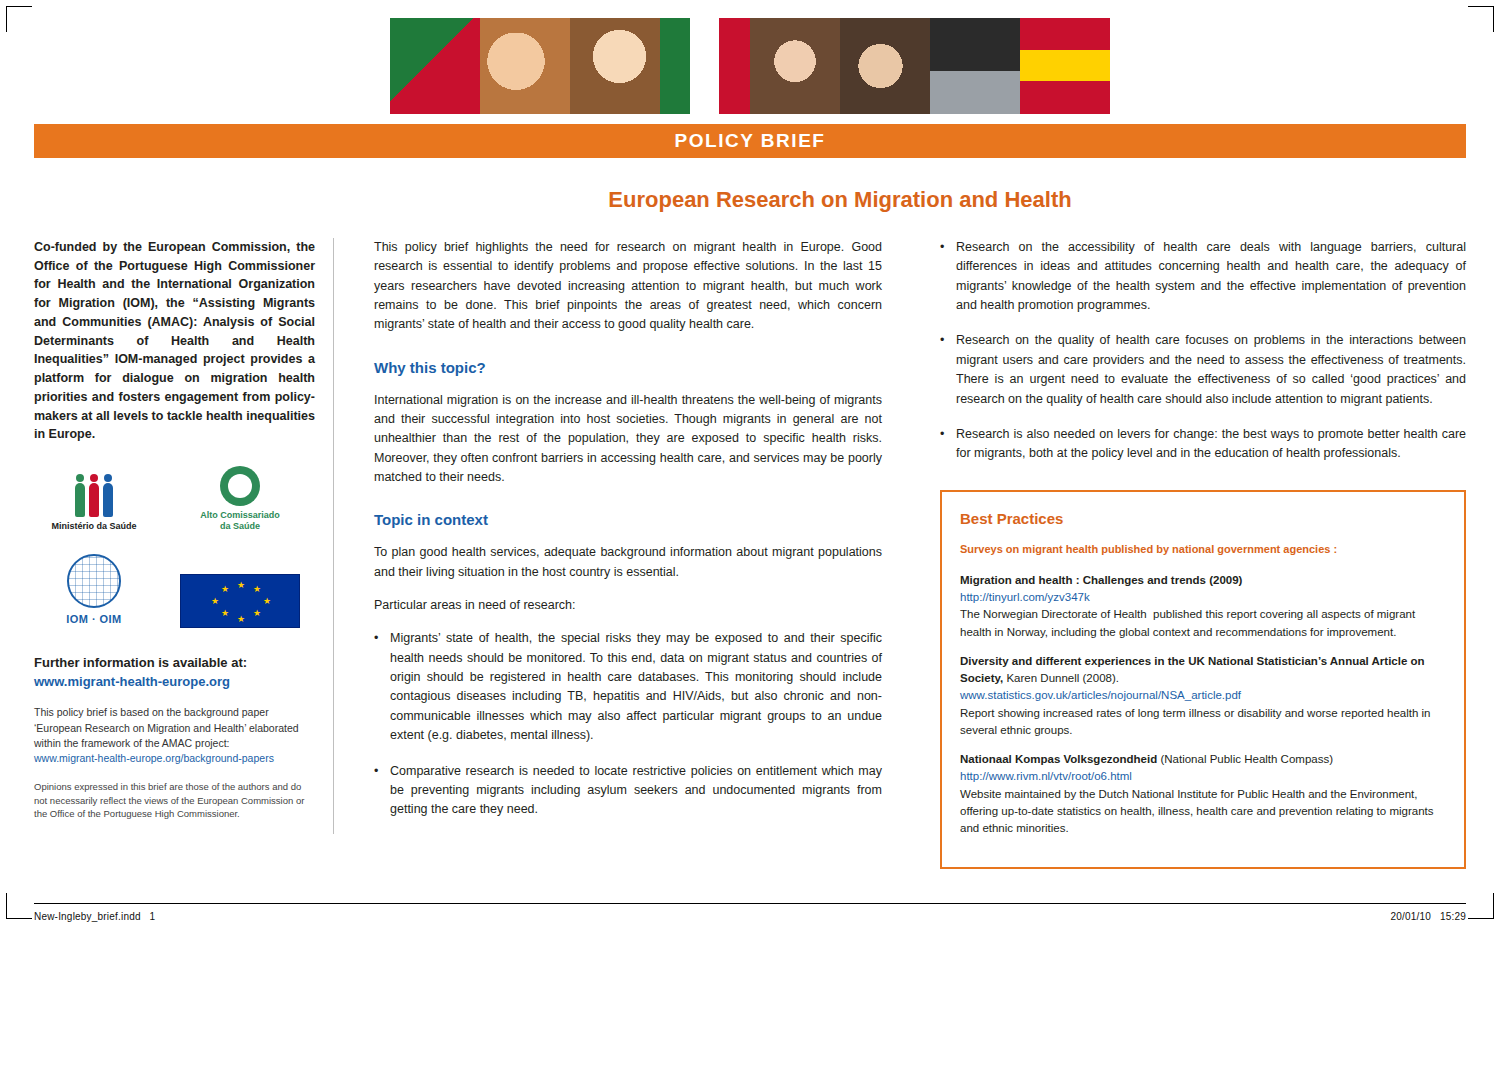POLICY BRIEF
European Research on Migration and Health
Co-funded by the European Commission, the Office of the Portuguese High Commissioner for Health and the International Organization for Migration (IOM), the “Assisting Migrants and Communities (AMAC): Analysis of Social Determinants of Health and Health Inequalities” IOM-managed project provides a platform for dialogue on migration health priorities and fosters engagement from policy-makers at all levels to tackle health inequalities in Europe.
Ministério da Saúde
Alto Comissariado
da Saúde
IOM · OIM
★ ★ ★ ★ ★ ★ ★ ★
Further information is available at:
www.migrant-health-europe.org
This policy brief is based on the background paper ‘European Research on Migration and Health’ elaborated within the framework of the AMAC project:
www.migrant-health-europe.org/background-papers
Opinions expressed in this brief are those of the authors and do not necessarily reflect the views of the European Commission or the Office of the Portuguese High Commissioner.
This policy brief highlights the need for research on migrant health in Europe. Good research is essential to identify problems and propose effective solutions. In the last 15 years researchers have devoted increasing attention to migrant health, but much work remains to be done. This brief pinpoints the areas of greatest need, which concern migrants’ state of health and their access to good quality health care.
Why this topic?
International migration is on the increase and ill-health threatens the well-being of migrants and their successful integration into host societies. Though migrants in general are not unhealthier than the rest of the population, they are exposed to specific health risks. Moreover, they often confront barriers in accessing health care, and services may be poorly matched to their needs.
Topic in context
To plan good health services, adequate background information about migrant populations and their living situation in the host country is essential.
Particular areas in need of research:
Migrants’ state of health, the special risks they may be exposed to and their specific health needs should be monitored. To this end, data on migrant status and countries of origin should be registered in health care databases. This monitoring should include contagious diseases including TB, hepatitis and HIV/Aids, but also chronic and non-communicable illnesses which may also affect particular migrant groups to an undue extent (e.g. diabetes, mental illness).
Comparative research is needed to locate restrictive policies on entitlement which may be preventing migrants including asylum seekers and undocumented migrants from getting the care they need.
Research on the accessibility of health care deals with language barriers, cultural differences in ideas and attitudes concerning health and health care, the adequacy of migrants’ knowledge of the health system and the effective implementation of prevention and health promotion programmes.
Research on the quality of health care focuses on problems in the interactions between migrant users and care providers and the need to assess the effectiveness of treatments. There is an urgent need to evaluate the effectiveness of so called ‘good practices’ and research on the quality of health care should also include attention to migrant patients.
Research is also needed on levers for change: the best ways to promote better health care for migrants, both at the policy level and in the education of health professionals.
Best Practices
Surveys on migrant health published by national government agencies :
Migration and health : Challenges and trends (2009)
http://tinyurl.com/yzv347k
The Norwegian Directorate of Health published this report covering all aspects of migrant health in Norway, including the global context and recommendations for improvement.
Diversity and different experiences in the UK National Statistician’s Annual Article on Society, Karen Dunnell (2008).
www.statistics.gov.uk/articles/nojournal/NSA_article.pdf
Report showing increased rates of long term illness or disability and worse reported health in several ethnic groups.
Nationaal Kompas Volksgezondheid (National Public Health Compass)
http://www.rivm.nl/vtv/root/o6.html
Website maintained by the Dutch National Institute for Public Health and the Environment, offering up-to-date statistics on health, illness, health care and prevention relating to migrants and ethnic minorities.
New-Ingleby_brief.indd 1
20/01/10 15:29